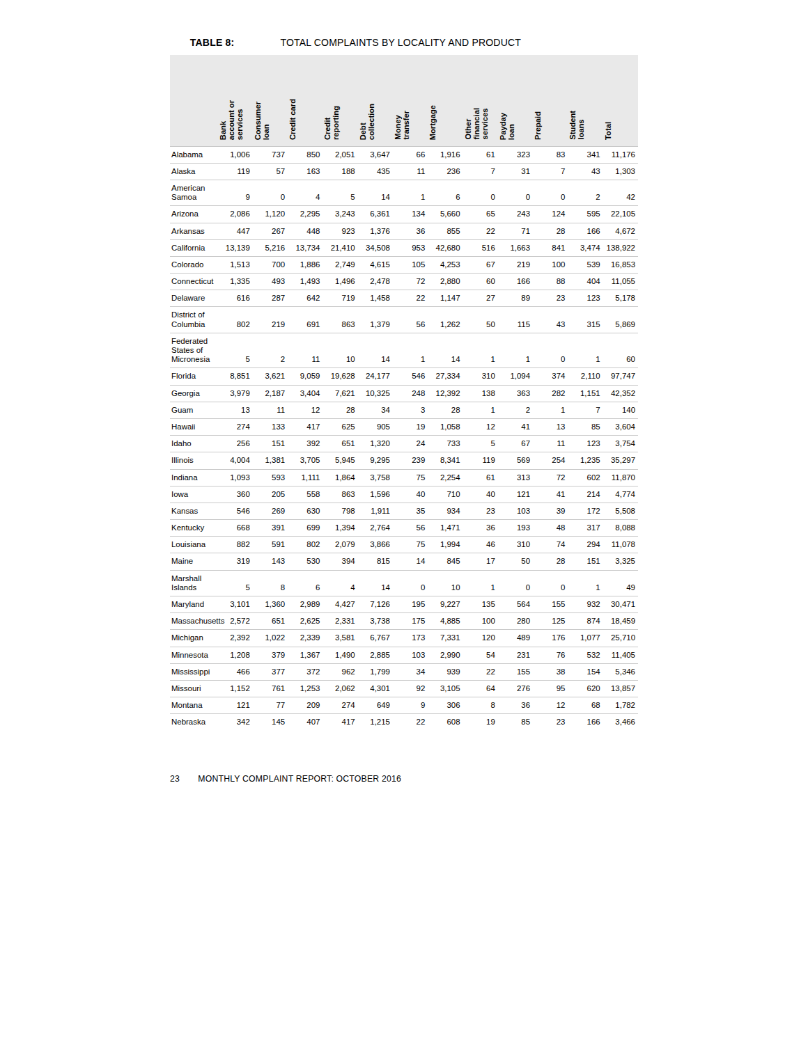TABLE 8: TOTAL COMPLAINTS BY LOCALITY AND PRODUCT
| | Bank account or services | Consumer loan | Credit card | Credit reporting | Debt collection | Money transfer | Mortgage | Other financial services | Payday loan | Prepaid | Student loans | Total |
| --- | --- | --- | --- | --- | --- | --- | --- | --- | --- | --- | --- | --- |
| Alabama | 1,006 | 737 | 850 | 2,051 | 3,647 | 66 | 1,916 | 61 | 323 | 83 | 341 | 11,176 |
| Alaska | 119 | 57 | 163 | 188 | 435 | 11 | 236 | 7 | 31 | 7 | 43 | 1,303 |
| American Samoa | 9 | 0 | 4 | 5 | 14 | 1 | 6 | 0 | 0 | 0 | 2 | 42 |
| Arizona | 2,086 | 1,120 | 2,295 | 3,243 | 6,361 | 134 | 5,660 | 65 | 243 | 124 | 595 | 22,105 |
| Arkansas | 447 | 267 | 448 | 923 | 1,376 | 36 | 855 | 22 | 71 | 28 | 166 | 4,672 |
| California | 13,139 | 5,216 | 13,734 | 21,410 | 34,508 | 953 | 42,680 | 516 | 1,663 | 841 | 3,474 | 138,922 |
| Colorado | 1,513 | 700 | 1,886 | 2,749 | 4,615 | 105 | 4,253 | 67 | 219 | 100 | 539 | 16,853 |
| Connecticut | 1,335 | 493 | 1,493 | 1,496 | 2,478 | 72 | 2,880 | 60 | 166 | 88 | 404 | 11,055 |
| Delaware | 616 | 287 | 642 | 719 | 1,458 | 22 | 1,147 | 27 | 89 | 23 | 123 | 5,178 |
| District of Columbia | 802 | 219 | 691 | 863 | 1,379 | 56 | 1,262 | 50 | 115 | 43 | 315 | 5,869 |
| Federated States of Micronesia | 5 | 2 | 11 | 10 | 14 | 1 | 14 | 1 | 1 | 0 | 1 | 60 |
| Florida | 8,851 | 3,621 | 9,059 | 19,628 | 24,177 | 546 | 27,334 | 310 | 1,094 | 374 | 2,110 | 97,747 |
| Georgia | 3,979 | 2,187 | 3,404 | 7,621 | 10,325 | 248 | 12,392 | 138 | 363 | 282 | 1,151 | 42,352 |
| Guam | 13 | 11 | 12 | 28 | 34 | 3 | 28 | 1 | 2 | 1 | 7 | 140 |
| Hawaii | 274 | 133 | 417 | 625 | 905 | 19 | 1,058 | 12 | 41 | 13 | 85 | 3,604 |
| Idaho | 256 | 151 | 392 | 651 | 1,320 | 24 | 733 | 5 | 67 | 11 | 123 | 3,754 |
| Illinois | 4,004 | 1,381 | 3,705 | 5,945 | 9,295 | 239 | 8,341 | 119 | 569 | 254 | 1,235 | 35,297 |
| Indiana | 1,093 | 593 | 1,111 | 1,864 | 3,758 | 75 | 2,254 | 61 | 313 | 72 | 602 | 11,870 |
| Iowa | 360 | 205 | 558 | 863 | 1,596 | 40 | 710 | 40 | 121 | 41 | 214 | 4,774 |
| Kansas | 546 | 269 | 630 | 798 | 1,911 | 35 | 934 | 23 | 103 | 39 | 172 | 5,508 |
| Kentucky | 668 | 391 | 699 | 1,394 | 2,764 | 56 | 1,471 | 36 | 193 | 48 | 317 | 8,088 |
| Louisiana | 882 | 591 | 802 | 2,079 | 3,866 | 75 | 1,994 | 46 | 310 | 74 | 294 | 11,078 |
| Maine | 319 | 143 | 530 | 394 | 815 | 14 | 845 | 17 | 50 | 28 | 151 | 3,325 |
| Marshall Islands | 5 | 8 | 6 | 4 | 14 | 0 | 10 | 1 | 0 | 0 | 1 | 49 |
| Maryland | 3,101 | 1,360 | 2,989 | 4,427 | 7,126 | 195 | 9,227 | 135 | 564 | 155 | 932 | 30,471 |
| Massachusetts | 2,572 | 651 | 2,625 | 2,331 | 3,738 | 175 | 4,885 | 100 | 280 | 125 | 874 | 18,459 |
| Michigan | 2,392 | 1,022 | 2,339 | 3,581 | 6,767 | 173 | 7,331 | 120 | 489 | 176 | 1,077 | 25,710 |
| Minnesota | 1,208 | 379 | 1,367 | 1,490 | 2,885 | 103 | 2,990 | 54 | 231 | 76 | 532 | 11,405 |
| Mississippi | 466 | 377 | 372 | 962 | 1,799 | 34 | 939 | 22 | 155 | 38 | 154 | 5,346 |
| Missouri | 1,152 | 761 | 1,253 | 2,062 | 4,301 | 92 | 3,105 | 64 | 276 | 95 | 620 | 13,857 |
| Montana | 121 | 77 | 209 | 274 | 649 | 9 | 306 | 8 | 36 | 12 | 68 | 1,782 |
| Nebraska | 342 | 145 | 407 | 417 | 1,215 | 22 | 608 | 19 | 85 | 23 | 166 | 3,466 |
23 MONTHLY COMPLAINT REPORT: OCTOBER 2016